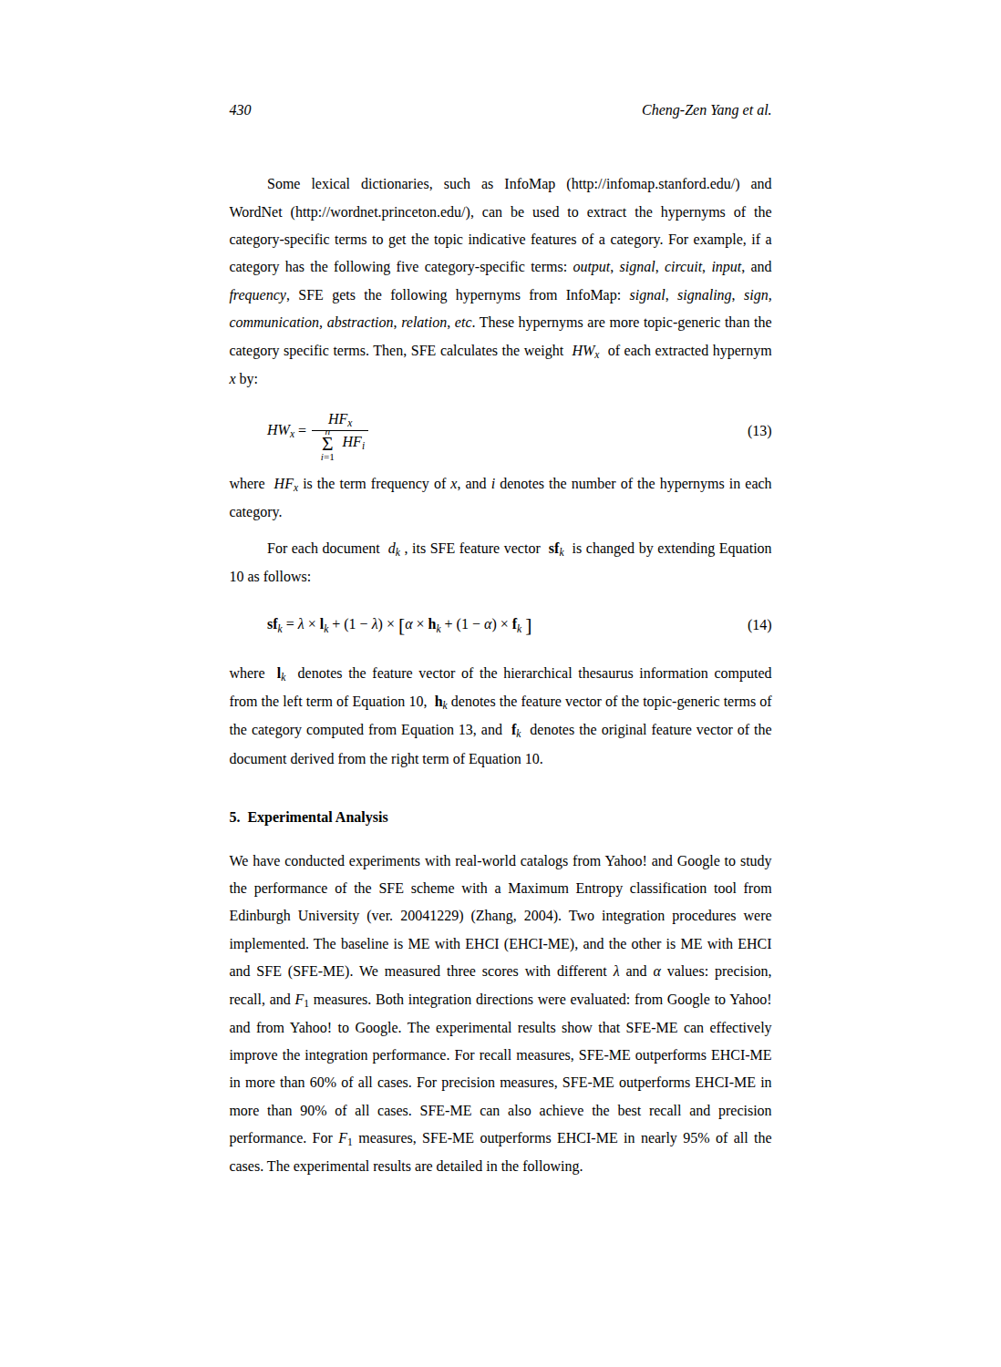430 Cheng-Zen Yang et al.
Some lexical dictionaries, such as InfoMap (http://infomap.stanford.edu/) and WordNet (http://wordnet.princeton.edu/), can be used to extract the hypernyms of the category-specific terms to get the topic indicative features of a category. For example, if a category has the following five category-specific terms: output, signal, circuit, input, and frequency, SFE gets the following hypernyms from InfoMap: signal, signaling, sign, communication, abstraction, relation, etc. These hypernyms are more topic-generic than the category specific terms. Then, SFE calculates the weight HWx of each extracted hypernym x by:
HWx = HFx Σni=1 HFi
(13)
where HFx is the term frequency of x, and i denotes the number of the hypernyms in each category.
For each document dk , its SFE feature vector sfk is changed by extending Equation 10 as follows:
sfk = λ × lk + (1 − λ) × [α × hk + (1 − α) × fk ]
(14)
where lk denotes the feature vector of the hierarchical thesaurus information computed from the left term of Equation 10, hk denotes the feature vector of the topic-generic terms of the category computed from Equation 13, and fk denotes the original feature vector of the document derived from the right term of Equation 10.
5. Experimental Analysis
We have conducted experiments with real-world catalogs from Yahoo! and Google to study the performance of the SFE scheme with a Maximum Entropy classification tool from Edinburgh University (ver. 20041229) (Zhang, 2004). Two integration procedures were implemented. The baseline is ME with EHCI (EHCI-ME), and the other is ME with EHCI and SFE (SFE-ME). We measured three scores with different λ and α values: precision, recall, and F1 measures. Both integration directions were evaluated: from Google to Yahoo! and from Yahoo! to Google. The experimental results show that SFE-ME can effectively improve the integration performance. For recall measures, SFE-ME outperforms EHCI-ME in more than 60% of all cases. For precision measures, SFE-ME outperforms EHCI-ME in more than 90% of all cases. SFE-ME can also achieve the best recall and precision performance. For F1 measures, SFE-ME outperforms EHCI-ME in nearly 95% of all the cases. The experimental results are detailed in the following.